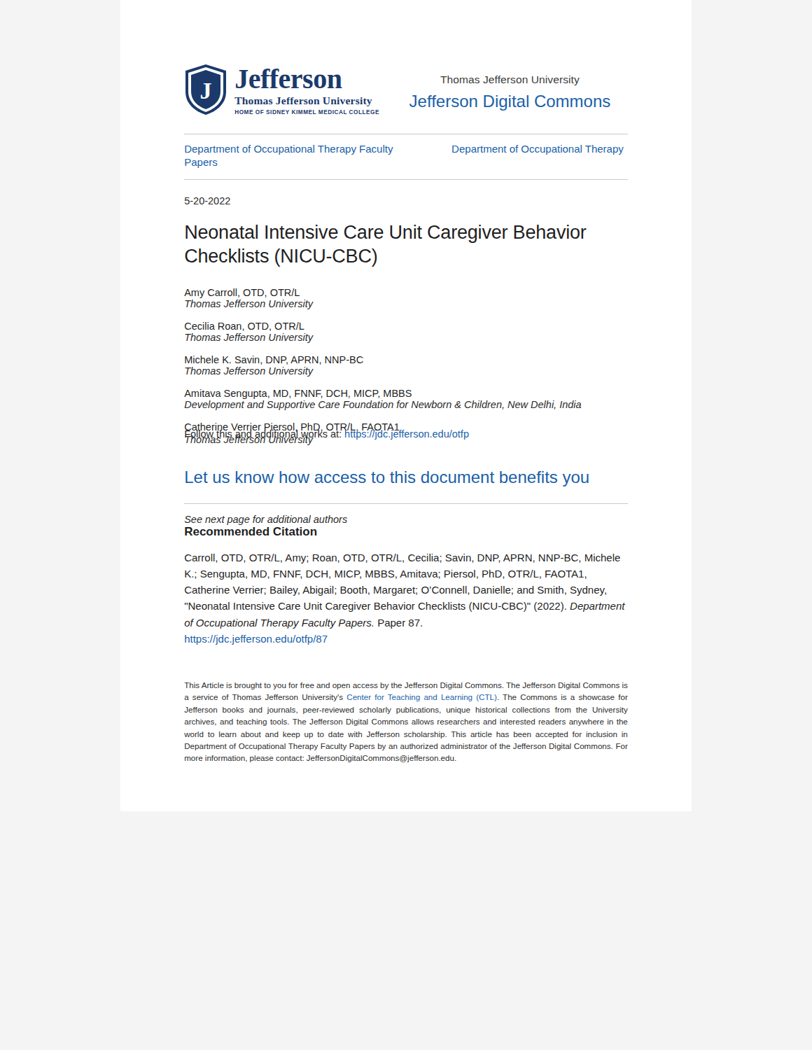J
Jefferson
Thomas Jefferson University
HOME OF SIDNEY KIMMEL MEDICAL COLLEGE
Thomas Jefferson University
Jefferson Digital Commons
Department of Occupational Therapy Faculty Papers
Department of Occupational Therapy
5-20-2022
Neonatal Intensive Care Unit Caregiver Behavior Checklists (NICU-CBC)
Amy Carroll, OTD, OTR/L
Thomas Jefferson University
Cecilia Roan, OTD, OTR/L
Thomas Jefferson University
Michele K. Savin, DNP, APRN, NNP-BC
Thomas Jefferson University
Amitava Sengupta, MD, FNNF, DCH, MICP, MBBS
Development and Supportive Care Foundation for Newborn & Children, New Delhi, India
Catherine Verrier Piersol, PhD, OTR/L, FAOTA1
Thomas Jefferson University
Follow this and additional works at: https://jdc.jefferson.edu/otfp
Let us know how access to this document benefits you
See next page for additional authors
Recommended Citation
Carroll, OTD, OTR/L, Amy; Roan, OTD, OTR/L, Cecilia; Savin, DNP, APRN, NNP-BC, Michele K.; Sengupta, MD, FNNF, DCH, MICP, MBBS, Amitava; Piersol, PhD, OTR/L, FAOTA1, Catherine Verrier; Bailey, Abigail; Booth, Margaret; O’Connell, Danielle; and Smith, Sydney, "Neonatal Intensive Care Unit Caregiver Behavior Checklists (NICU-CBC)" (2022). Department of Occupational Therapy Faculty Papers. Paper 87.
https://jdc.jefferson.edu/otfp/87
This Article is brought to you for free and open access by the Jefferson Digital Commons. The Jefferson Digital Commons is a service of Thomas Jefferson University's Center for Teaching and Learning (CTL). The Commons is a showcase for Jefferson books and journals, peer-reviewed scholarly publications, unique historical collections from the University archives, and teaching tools. The Jefferson Digital Commons allows researchers and interested readers anywhere in the world to learn about and keep up to date with Jefferson scholarship. This article has been accepted for inclusion in Department of Occupational Therapy Faculty Papers by an authorized administrator of the Jefferson Digital Commons. For more information, please contact: JeffersonDigitalCommons@jefferson.edu.